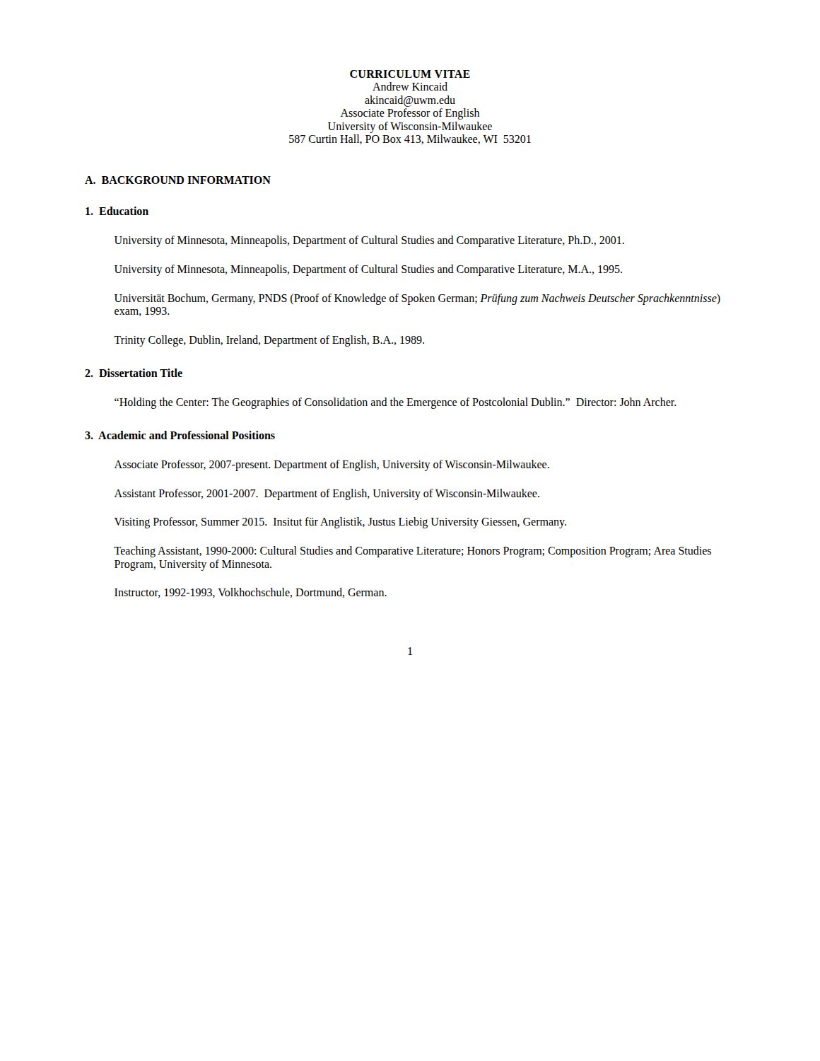CURRICULUM VITAE
Andrew Kincaid
akincaid@uwm.edu
Associate Professor of English
University of Wisconsin-Milwaukee
587 Curtin Hall, PO Box 413, Milwaukee, WI 53201
A. BACKGROUND INFORMATION
1. Education
University of Minnesota, Minneapolis, Department of Cultural Studies and Comparative Literature, Ph.D., 2001.
University of Minnesota, Minneapolis, Department of Cultural Studies and Comparative Literature, M.A., 1995.
Universität Bochum, Germany, PNDS (Proof of Knowledge of Spoken German; Prüfung zum Nachweis Deutscher Sprachkenntnisse) exam, 1993.
Trinity College, Dublin, Ireland, Department of English, B.A., 1989.
2. Dissertation Title
“Holding the Center: The Geographies of Consolidation and the Emergence of Postcolonial Dublin.” Director: John Archer.
3. Academic and Professional Positions
Associate Professor, 2007-present. Department of English, University of Wisconsin-Milwaukee.
Assistant Professor, 2001-2007. Department of English, University of Wisconsin-Milwaukee.
Visiting Professor, Summer 2015. Insitut für Anglistik, Justus Liebig University Giessen, Germany.
Teaching Assistant, 1990-2000: Cultural Studies and Comparative Literature; Honors Program; Composition Program; Area Studies Program, University of Minnesota.
Instructor, 1992-1993, Volkhochschule, Dortmund, German.
1